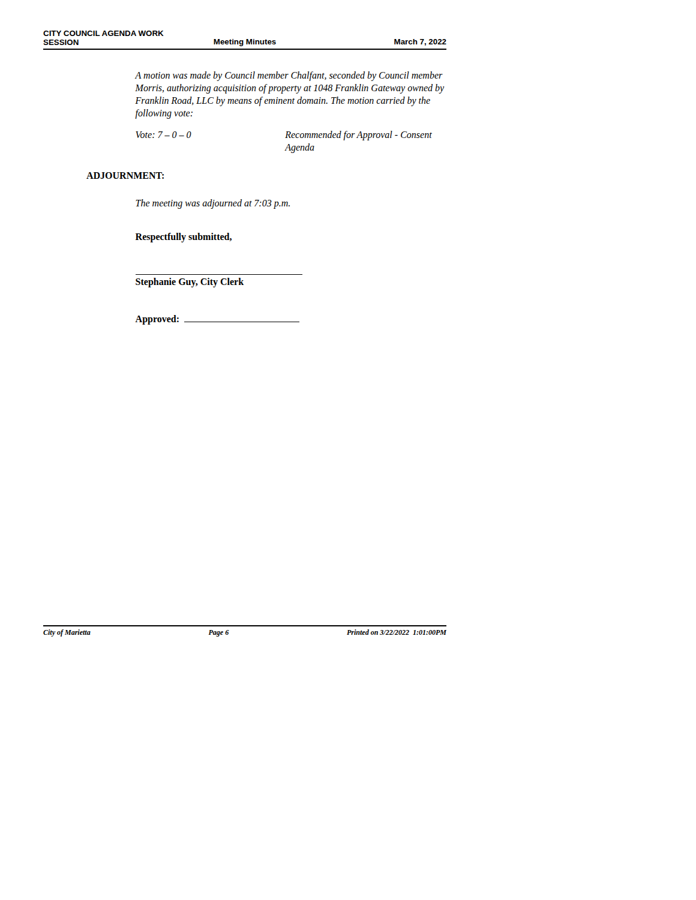CITY COUNCIL AGENDA WORK SESSION
Meeting Minutes
March 7, 2022
A motion was made by Council member Chalfant, seconded by Council member Morris, authorizing acquisition of property at 1048 Franklin Gateway owned by Franklin Road, LLC by means of eminent domain. The motion carried by the following vote:
Vote: 7 – 0 – 0 Recommended for Approval - Consent Agenda
ADJOURNMENT:
The meeting was adjourned at 7:03 p.m.
Respectfully submitted,
Stephanie Guy, City Clerk
Approved:
City of Marietta
Page 6
Printed on 3/22/2022 1:01:00PM